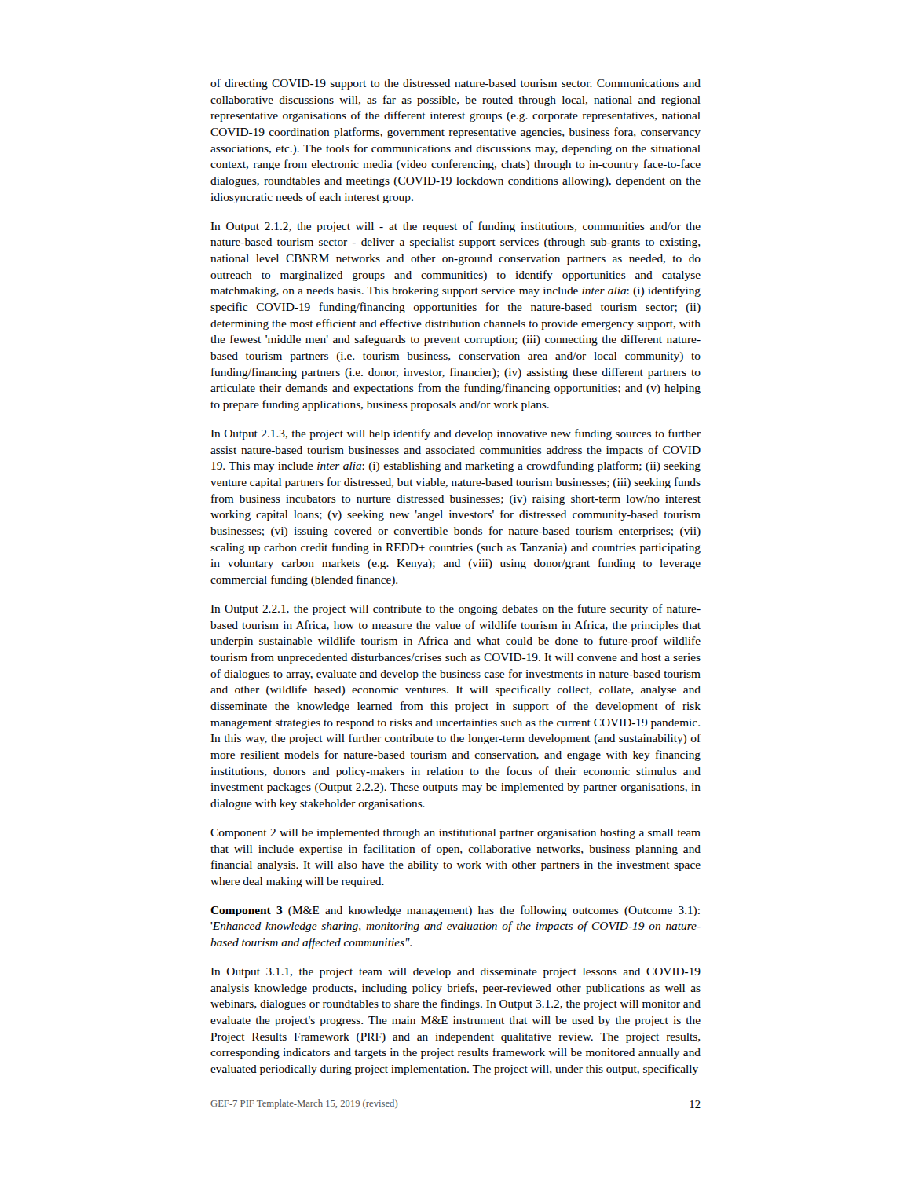of directing COVID-19 support to the distressed nature-based tourism sector. Communications and collaborative discussions will, as far as possible, be routed through local, national and regional representative organisations of the different interest groups (e.g. corporate representatives, national COVID-19 coordination platforms, government representative agencies, business fora, conservancy associations, etc.). The tools for communications and discussions may, depending on the situational context, range from electronic media (video conferencing, chats) through to in-country face-to-face dialogues, roundtables and meetings (COVID-19 lockdown conditions allowing), dependent on the idiosyncratic needs of each interest group.
In Output 2.1.2, the project will - at the request of funding institutions, communities and/or the nature-based tourism sector - deliver a specialist support services (through sub-grants to existing, national level CBNRM networks and other on-ground conservation partners as needed, to do outreach to marginalized groups and communities) to identify opportunities and catalyse matchmaking, on a needs basis. This brokering support service may include inter alia: (i) identifying specific COVID-19 funding/financing opportunities for the nature-based tourism sector; (ii) determining the most efficient and effective distribution channels to provide emergency support, with the fewest 'middle men' and safeguards to prevent corruption; (iii) connecting the different nature-based tourism partners (i.e. tourism business, conservation area and/or local community) to funding/financing partners (i.e. donor, investor, financier); (iv) assisting these different partners to articulate their demands and expectations from the funding/financing opportunities; and (v) helping to prepare funding applications, business proposals and/or work plans.
In Output 2.1.3, the project will help identify and develop innovative new funding sources to further assist nature-based tourism businesses and associated communities address the impacts of COVID 19. This may include inter alia: (i) establishing and marketing a crowdfunding platform; (ii) seeking venture capital partners for distressed, but viable, nature-based tourism businesses; (iii) seeking funds from business incubators to nurture distressed businesses; (iv) raising short-term low/no interest working capital loans; (v) seeking new 'angel investors' for distressed community-based tourism businesses; (vi) issuing covered or convertible bonds for nature-based tourism enterprises; (vii) scaling up carbon credit funding in REDD+ countries (such as Tanzania) and countries participating in voluntary carbon markets (e.g. Kenya); and (viii) using donor/grant funding to leverage commercial funding (blended finance).
In Output 2.2.1, the project will contribute to the ongoing debates on the future security of nature-based tourism in Africa, how to measure the value of wildlife tourism in Africa, the principles that underpin sustainable wildlife tourism in Africa and what could be done to future-proof wildlife tourism from unprecedented disturbances/crises such as COVID-19. It will convene and host a series of dialogues to array, evaluate and develop the business case for investments in nature-based tourism and other (wildlife based) economic ventures. It will specifically collect, collate, analyse and disseminate the knowledge learned from this project in support of the development of risk management strategies to respond to risks and uncertainties such as the current COVID-19 pandemic. In this way, the project will further contribute to the longer-term development (and sustainability) of more resilient models for nature-based tourism and conservation, and engage with key financing institutions, donors and policy-makers in relation to the focus of their economic stimulus and investment packages (Output 2.2.2). These outputs may be implemented by partner organisations, in dialogue with key stakeholder organisations.
Component 2 will be implemented through an institutional partner organisation hosting a small team that will include expertise in facilitation of open, collaborative networks, business planning and financial analysis. It will also have the ability to work with other partners in the investment space where deal making will be required.
Component 3 (M&E and knowledge management) has the following outcomes (Outcome 3.1): 'Enhanced knowledge sharing, monitoring and evaluation of the impacts of COVID-19 on nature-based tourism and affected communities".
In Output 3.1.1, the project team will develop and disseminate project lessons and COVID-19 analysis knowledge products, including policy briefs, peer-reviewed other publications as well as webinars, dialogues or roundtables to share the findings. In Output 3.1.2, the project will monitor and evaluate the project's progress. The main M&E instrument that will be used by the project is the Project Results Framework (PRF) and an independent qualitative review. The project results, corresponding indicators and targets in the project results framework will be monitored annually and evaluated periodically during project implementation. The project will, under this output, specifically
GEF-7 PIF Template-March 15, 2019 (revised) 12